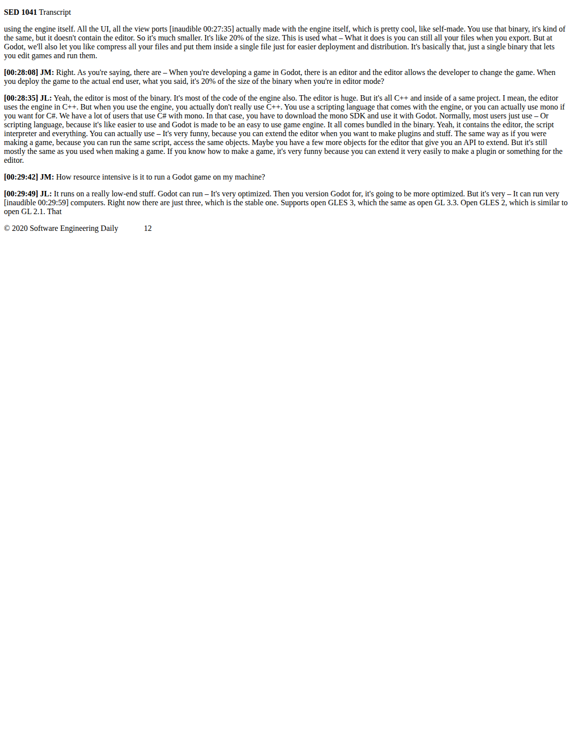SED 1041 Transcript
using the engine itself. All the UI, all the view ports [inaudible 00:27:35] actually made with the engine itself, which is pretty cool, like self-made. You use that binary, it's kind of the same, but it doesn't contain the editor. So it's much smaller. It's like 20% of the size. This is used what – What it does is you can still all your files when you export. But at Godot, we'll also let you like compress all your files and put them inside a single file just for easier deployment and distribution. It's basically that, just a single binary that lets you edit games and run them.
[00:28:08] JM: Right. As you're saying, there are – When you're developing a game in Godot, there is an editor and the editor allows the developer to change the game. When you deploy the game to the actual end user, what you said, it's 20% of the size of the binary when you're in editor mode?
[00:28:35] JL: Yeah, the editor is most of the binary. It's most of the code of the engine also. The editor is huge. But it's all C++ and inside of a same project. I mean, the editor uses the engine in C++. But when you use the engine, you actually don't really use C++. You use a scripting language that comes with the engine, or you can actually use mono if you want for C#. We have a lot of users that use C# with mono. In that case, you have to download the mono SDK and use it with Godot. Normally, most users just use – Or scripting language, because it's like easier to use and Godot is made to be an easy to use game engine. It all comes bundled in the binary. Yeah, it contains the editor, the script interpreter and everything. You can actually use – It's very funny, because you can extend the editor when you want to make plugins and stuff. The same way as if you were making a game, because you can run the same script, access the same objects. Maybe you have a few more objects for the editor that give you an API to extend. But it's still mostly the same as you used when making a game. If you know how to make a game, it's very funny because you can extend it very easily to make a plugin or something for the editor.
[00:29:42] JM: How resource intensive is it to run a Godot game on my machine?
[00:29:49] JL: It runs on a really low-end stuff. Godot can run – It's very optimized. Then you version Godot for, it's going to be more optimized. But it's very – It can run very [inaudible 00:29:59] computers. Right now there are just three, which is the stable one. Supports open GLES 3, which the same as open GL 3.3. Open GLES 2, which is similar to open GL 2.1. That
© 2020 Software Engineering Daily 12